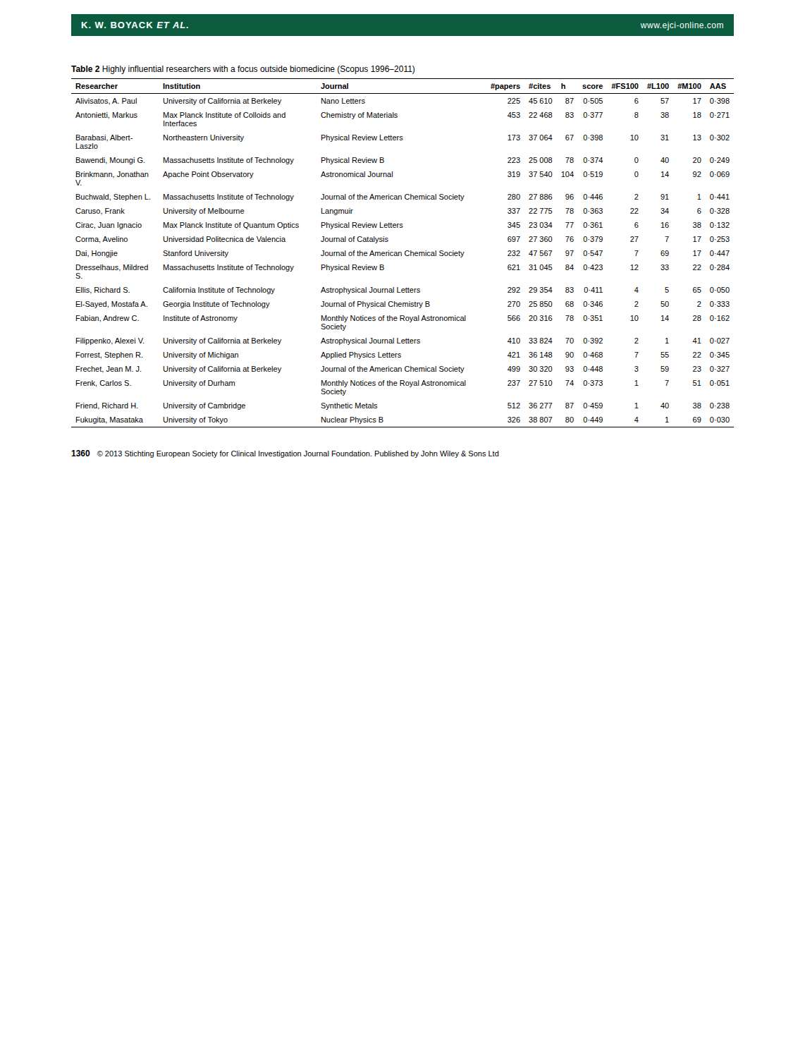K. W. BOYACK ET AL.
www.ejci-online.com
Table 2 Highly influential researchers with a focus outside biomedicine (Scopus 1996–2011)
| Researcher | Institution | Journal | #papers | #cites | h | score | #FS100 | #L100 | #M100 | AAS |
| --- | --- | --- | --- | --- | --- | --- | --- | --- | --- | --- |
| Alivisatos, A. Paul | University of California at Berkeley | Nano Letters | 225 | 45 610 | 87 | 0·505 | 6 | 57 | 17 | 0·398 |
| Antonietti, Markus | Max Planck Institute of Colloids and Interfaces | Chemistry of Materials | 453 | 22 468 | 83 | 0·377 | 8 | 38 | 18 | 0·271 |
| Barabasi, Albert-Laszlo | Northeastern University | Physical Review Letters | 173 | 37 064 | 67 | 0·398 | 10 | 31 | 13 | 0·302 |
| Bawendi, Moungi G. | Massachusetts Institute of Technology | Physical Review B | 223 | 25 008 | 78 | 0·374 | 0 | 40 | 20 | 0·249 |
| Brinkmann, Jonathan V. | Apache Point Observatory | Astronomical Journal | 319 | 37 540 | 104 | 0·519 | 0 | 14 | 92 | 0·069 |
| Buchwald, Stephen L. | Massachusetts Institute of Technology | Journal of the American Chemical Society | 280 | 27 886 | 96 | 0·446 | 2 | 91 | 1 | 0·441 |
| Caruso, Frank | University of Melbourne | Langmuir | 337 | 22 775 | 78 | 0·363 | 22 | 34 | 6 | 0·328 |
| Cirac, Juan Ignacio | Max Planck Institute of Quantum Optics | Physical Review Letters | 345 | 23 034 | 77 | 0·361 | 6 | 16 | 38 | 0·132 |
| Corma, Avelino | Universidad Politecnica de Valencia | Journal of Catalysis | 697 | 27 360 | 76 | 0·379 | 27 | 7 | 17 | 0·253 |
| Dai, Hongjie | Stanford University | Journal of the American Chemical Society | 232 | 47 567 | 97 | 0·547 | 7 | 69 | 17 | 0·447 |
| Dresselhaus, Mildred S. | Massachusetts Institute of Technology | Physical Review B | 621 | 31 045 | 84 | 0·423 | 12 | 33 | 22 | 0·284 |
| Ellis, Richard S. | California Institute of Technology | Astrophysical Journal Letters | 292 | 29 354 | 83 | 0·411 | 4 | 5 | 65 | 0·050 |
| El-Sayed, Mostafa A. | Georgia Institute of Technology | Journal of Physical Chemistry B | 270 | 25 850 | 68 | 0·346 | 2 | 50 | 2 | 0·333 |
| Fabian, Andrew C. | Institute of Astronomy | Monthly Notices of the Royal Astronomical Society | 566 | 20 316 | 78 | 0·351 | 10 | 14 | 28 | 0·162 |
| Filippenko, Alexei V. | University of California at Berkeley | Astrophysical Journal Letters | 410 | 33 824 | 70 | 0·392 | 2 | 1 | 41 | 0·027 |
| Forrest, Stephen R. | University of Michigan | Applied Physics Letters | 421 | 36 148 | 90 | 0·468 | 7 | 55 | 22 | 0·345 |
| Frechet, Jean M. J. | University of California at Berkeley | Journal of the American Chemical Society | 499 | 30 320 | 93 | 0·448 | 3 | 59 | 23 | 0·327 |
| Frenk, Carlos S. | University of Durham | Monthly Notices of the Royal Astronomical Society | 237 | 27 510 | 74 | 0·373 | 1 | 7 | 51 | 0·051 |
| Friend, Richard H. | University of Cambridge | Synthetic Metals | 512 | 36 277 | 87 | 0·459 | 1 | 40 | 38 | 0·238 |
| Fukugita, Masataka | University of Tokyo | Nuclear Physics B | 326 | 38 807 | 80 | 0·449 | 4 | 1 | 69 | 0·030 |
1360 © 2013 Stichting European Society for Clinical Investigation Journal Foundation. Published by John Wiley & Sons Ltd